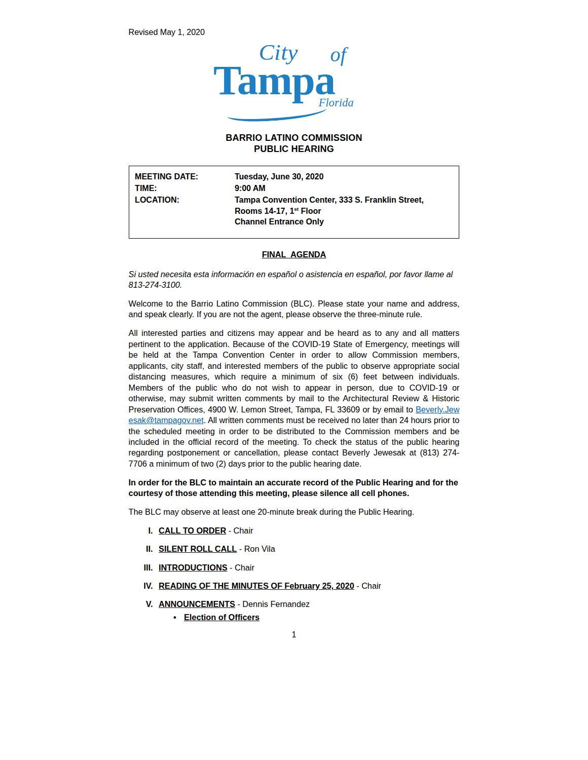Revised May 1, 2020
City of Tampa Florida
BARRIO LATINO COMMISSION
PUBLIC HEARING
| MEETING DATE: | Tuesday, June 30, 2020 |
| TIME: | 9:00 AM |
| LOCATION: | Tampa Convention Center, 333 S. Franklin Street, Rooms 14-17, 1 st Floor Channel Entrance Only |
FINAL AGENDA
Si usted necesita esta información en español o asistencia en español, por favor llame al 813-274-3100.
Welcome to the Barrio Latino Commission (BLC). Please state your name and address, and speak clearly. If you are not the agent, please observe the three-minute rule.
All interested parties and citizens may appear and be heard as to any and all matters pertinent to the application. Because of the COVID-19 State of Emergency, meetings will be held at the Tampa Convention Center in order to allow Commission members, applicants, city staff, and interested members of the public to observe appropriate social distancing measures, which require a minimum of six (6) feet between individuals. Members of the public who do not wish to appear in person, due to COVID-19 or otherwise, may submit written comments by mail to the Architectural Review & Historic Preservation Offices, 4900 W. Lemon Street, Tampa, FL 33609 or by email to Beverly.Jewesak@tampagov.net. All written comments must be received no later than 24 hours prior to the scheduled meeting in order to be distributed to the Commission members and be included in the official record of the meeting. To check the status of the public hearing regarding postponement or cancellation, please contact Beverly Jewesak at (813) 274-7706 a minimum of two (2) days prior to the public hearing date.
In order for the BLC to maintain an accurate record of the Public Hearing and for the courtesy of those attending this meeting, please silence all cell phones.
The BLC may observe at least one 20-minute break during the Public Hearing.
I. CALL TO ORDER - Chair
II. SILENT ROLL CALL - Ron Vila
III. INTRODUCTIONS - Chair
IV. READING OF THE MINUTES OF February 25, 2020 - Chair
V. ANNOUNCEMENTS - Dennis Fernandez
Election of Officers
1